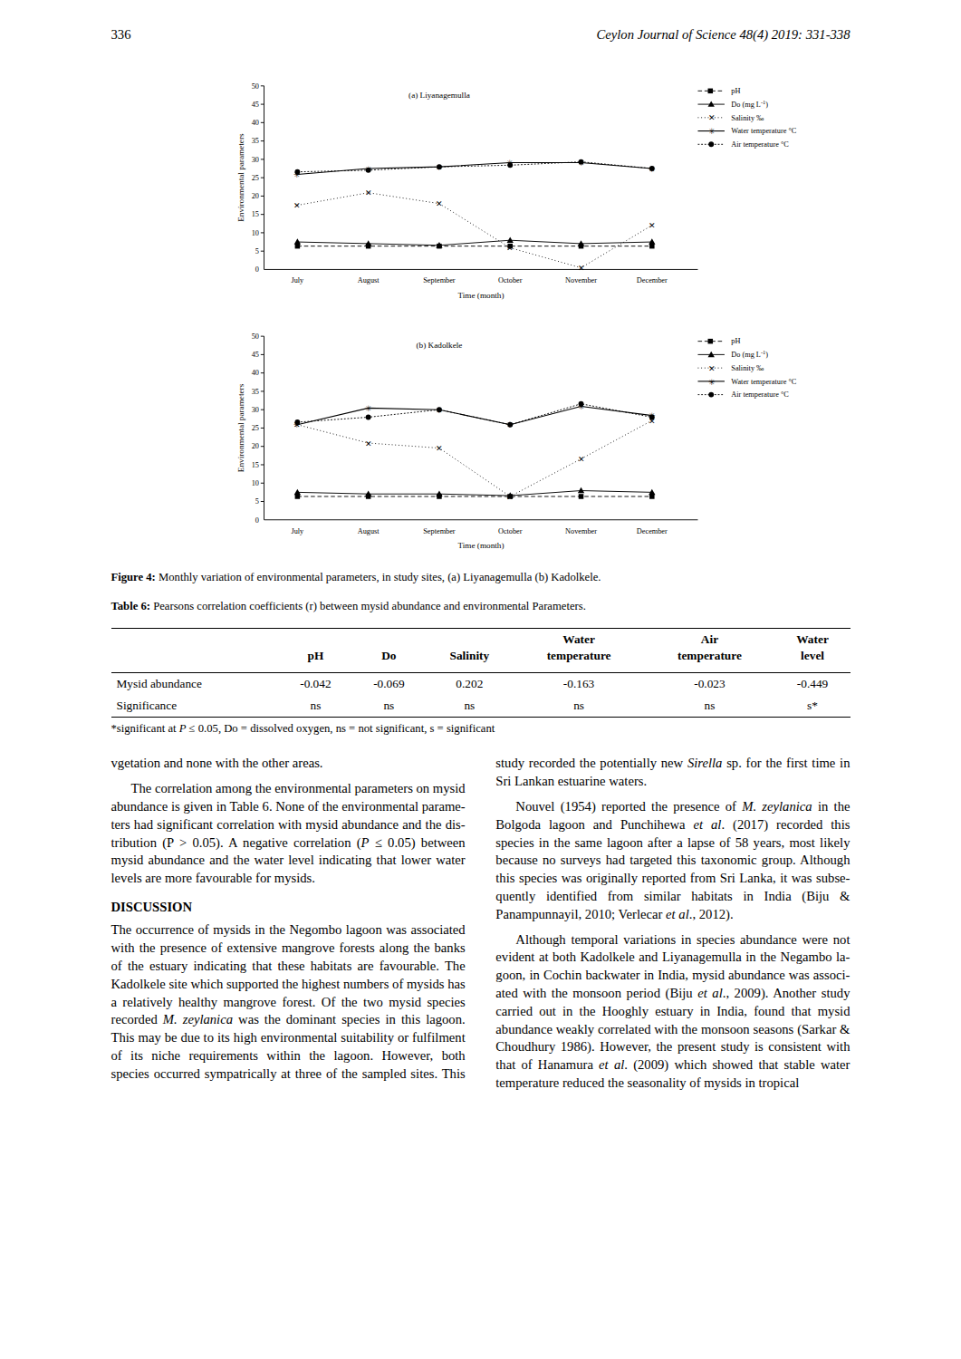336 Ceylon Journal of Science 48(4) 2019: 331-338
50 45 40 35 30 25 20 15 10 5 0 Environmental parameters July August September October November December Time (month) (a) Liyanagemulla ✳✳✳ ✳✳✳ ✕✕✕ ✕✕✕ pH Do (mg L-1) ✕ Salinity ‰ ✳ Water temperature °C Air temperature °C 50 45 40 35 30 25 20 15 10 5 0 Environmental parameters July August September October November December Time (month) (b) Kadolkele ✳✳✳ ✳✳✳ ✕✕✕ ✕✕✕ pH Do (mg L-1) ✕ Salinity ‰ ✳ Water temperature °C Air temperature °C
Figure 4: Monthly variation of environmental parameters, in study sites, (a) Liyanagemulla (b) Kadolkele.
Table 6: Pearsons correlation coefficients (r) between mysid abundance and environmental Parameters.
| | pH | Do | Salinity | Water temperature | Air temperature | Water level |
| --- | --- | --- | --- | --- | --- | --- |
| Mysid abundance | -0.042 | -0.069 | 0.202 | -0.163 | -0.023 | -0.449 |
| Significance | ns | ns | ns | ns | ns | s* |
*significant at P ≤ 0.05, Do = dissolved oxygen, ns = not significant, s = significant
vgetation and none with the other areas.
The correlation among the environmental parameters on mysid abundance is given in Table 6. None of the environmental parameters had significant correlation with mysid abundance and the distribution (P > 0.05). A negative correlation (P ≤ 0.05) between mysid abundance and the water level indicating that lower water levels are more favourable for mysids.
DISCUSSION
The occurrence of mysids in the Negombo lagoon was associated with the presence of extensive mangrove forests along the banks of the estuary indicating that these habitats are favourable. The Kadolkele site which supported the highest numbers of mysids has a relatively healthy mangrove forest. Of the two mysid species recorded M. zeylanica was the dominant species in this lagoon. This may be due to its high environmental suitability or fulfilment of its niche requirements within the lagoon. However, both species occurred sympatrically at three of the sampled sites. This study recorded the potentially new Sirella sp. for the first time in Sri Lankan estuarine waters.
Nouvel (1954) reported the presence of M. zeylanica in the Bolgoda lagoon and Punchihewa et al. (2017) recorded this species in the same lagoon after a lapse of 58 years, most likely because no surveys had targeted this taxonomic group. Although this species was originally reported from Sri Lanka, it was subsequently identified from similar habitats in India (Biju & Panampunnayil, 2010; Verlecar et al., 2012).
Although temporal variations in species abundance were not evident at both Kadolkele and Liyanagemulla in the Negambo lagoon, in Cochin backwater in India, mysid abundance was associated with the monsoon period (Biju et al., 2009). Another study carried out in the Hooghly estuary in India, found that mysid abundance weakly correlated with the monsoon seasons (Sarkar & Choudhury 1986). However, the present study is consistent with that of Hanamura et al. (2009) which showed that stable water temperature reduced the seasonality of mysids in tropical